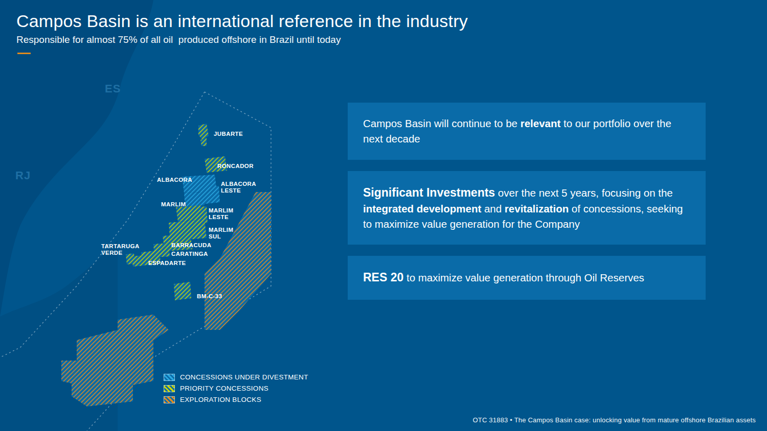Campos Basin is an international reference in the industry
Responsible for almost 75% of all oil produced offshore in Brazil until today
ES RJ JUBARTE RONCADOR ALBACORA ALBACORA
LESTE MARLIM MARLIM
LESTE MARLIM
SUL BARRACUDA CARATINGA TARTARUGA
VERDE ESPADARTE BM-C-33
CONCESSIONS UNDER DIVESTMENT
PRIORITY CONCESSIONS
EXPLORATION BLOCKS
Campos Basin will continue to be relevant to our portfolio over the next decade
Significant Investments over the next 5 years, focusing on the integrated development and revitalization of concessions, seeking to maximize value generation for the Company
RES 20 to maximize value generation through Oil Reserves
OTC 31883 • The Campos Basin case: unlocking value from mature offshore Brazilian assets